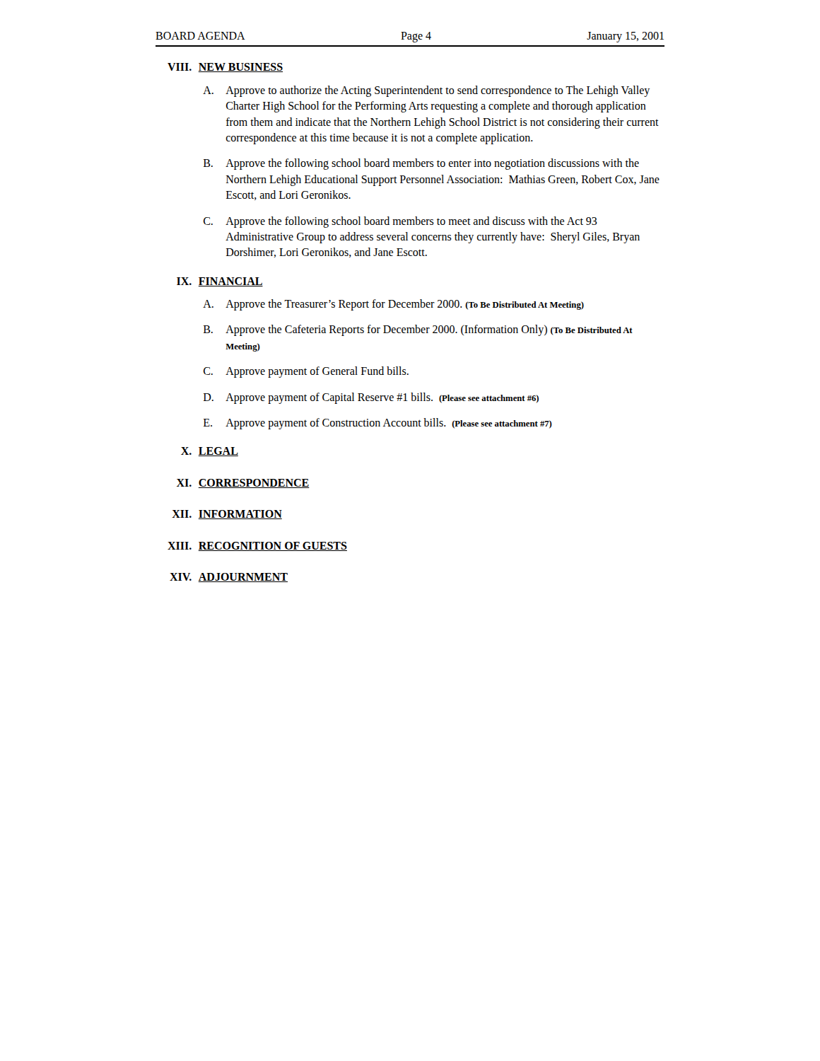BOARD AGENDA
Page 4
January 15, 2001
VIII.
NEW BUSINESS
A. Approve to authorize the Acting Superintendent to send correspondence to The Lehigh Valley Charter High School for the Performing Arts requesting a complete and thorough application from them and indicate that the Northern Lehigh School District is not considering their current correspondence at this time because it is not a complete application.
B. Approve the following school board members to enter into negotiation discussions with the Northern Lehigh Educational Support Personnel Association: Mathias Green, Robert Cox, Jane Escott, and Lori Geronikos.
C. Approve the following school board members to meet and discuss with the Act 93 Administrative Group to address several concerns they currently have: Sheryl Giles, Bryan Dorshimer, Lori Geronikos, and Jane Escott.
IX.
FINANCIAL
A. Approve the Treasurer’s Report for December 2000. (To Be Distributed At Meeting)
B. Approve the Cafeteria Reports for December 2000. (Information Only) (To Be Distributed At Meeting)
C. Approve payment of General Fund bills.
D. Approve payment of Capital Reserve #1 bills. (Please see attachment #6)
E. Approve payment of Construction Account bills. (Please see attachment #7)
X.
LEGAL
XI.
CORRESPONDENCE
XII.
INFORMATION
XIII.
RECOGNITION OF GUESTS
XIV.
ADJOURNMENT